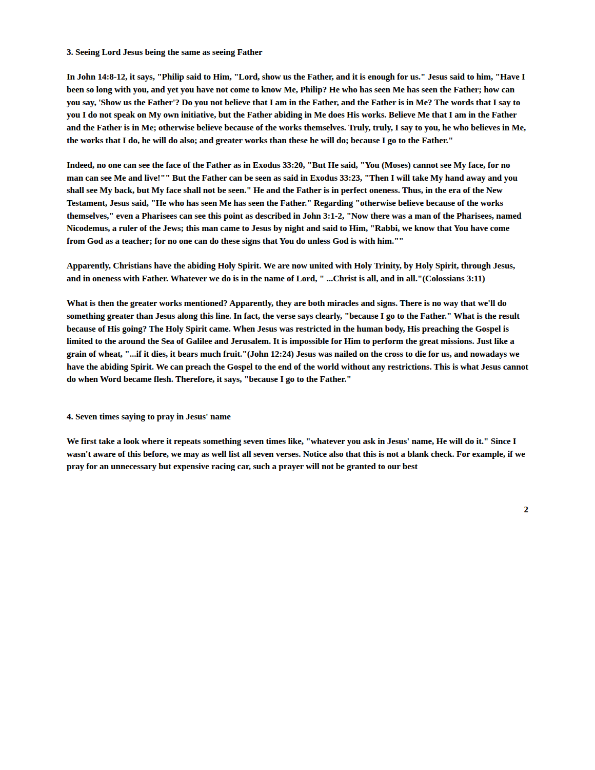3. Seeing Lord Jesus being the same as seeing Father
In John 14:8-12, it says, "Philip said to Him, "Lord, show us the Father, and it is enough for us." Jesus said to him, "Have I been so long with you, and yet you have not come to know Me, Philip? He who has seen Me has seen the Father; how can you say, 'Show us the Father'? Do you not believe that I am in the Father, and the Father is in Me? The words that I say to you I do not speak on My own initiative, but the Father abiding in Me does His works. Believe Me that I am in the Father and the Father is in Me; otherwise believe because of the works themselves. Truly, truly, I say to you, he who believes in Me, the works that I do, he will do also; and greater works than these he will do; because I go to the Father."
Indeed, no one can see the face of the Father as in Exodus 33:20, "But He said, "You (Moses) cannot see My face, for no man can see Me and live!"" But the Father can be seen as said in Exodus 33:23, "Then I will take My hand away and you shall see My back, but My face shall not be seen." He and the Father is in perfect oneness. Thus, in the era of the New Testament, Jesus said, "He who has seen Me has seen the Father." Regarding "otherwise believe because of the works themselves," even a Pharisees can see this point as described in John 3:1-2, "Now there was a man of the Pharisees, named Nicodemus, a ruler of the Jews; this man came to Jesus by night and said to Him, "Rabbi, we know that You have come from God as a teacher; for no one can do these signs that You do unless God is with him.""
Apparently, Christians have the abiding Holy Spirit. We are now united with Holy Trinity, by Holy Spirit, through Jesus, and in oneness with Father. Whatever we do is in the name of Lord, " ...Christ is all, and in all."(Colossians 3:11)
What is then the greater works mentioned? Apparently, they are both miracles and signs. There is no way that we'll do something greater than Jesus along this line. In fact, the verse says clearly, "because I go to the Father." What is the result because of His going? The Holy Spirit came. When Jesus was restricted in the human body, His preaching the Gospel is limited to the around the Sea of Galilee and Jerusalem. It is impossible for Him to perform the great missions. Just like a grain of wheat, "...if it dies, it bears much fruit."(John 12:24) Jesus was nailed on the cross to die for us, and nowadays we have the abiding Spirit. We can preach the Gospel to the end of the world without any restrictions. This is what Jesus cannot do when Word became flesh. Therefore, it says, "because I go to the Father."
4. Seven times saying to pray in Jesus' name
We first take a look where it repeats something seven times like, "whatever you ask in Jesus' name, He will do it." Since I wasn't aware of this before, we may as well list all seven verses. Notice also that this is not a blank check. For example, if we pray for an unnecessary but expensive racing car, such a prayer will not be granted to our best
2